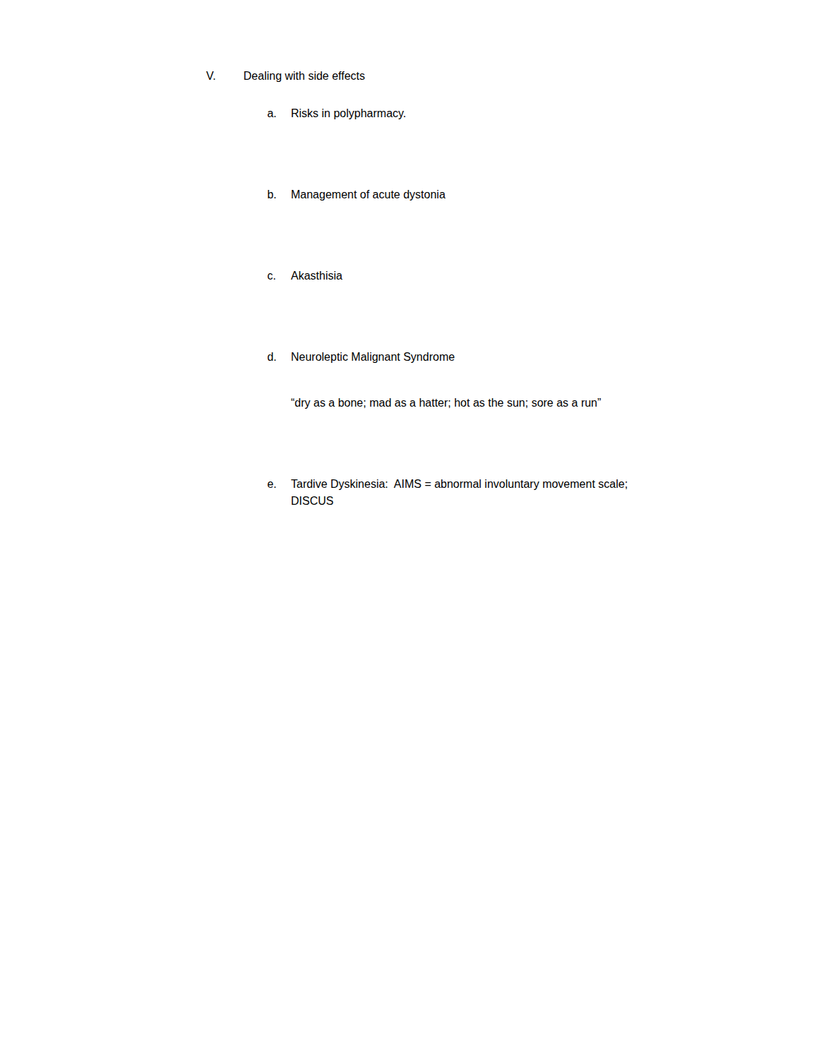V. Dealing with side effects
a. Risks in polypharmacy.
b. Management of acute dystonia
c. Akasthisia
d. Neuroleptic Malignant Syndrome
“dry as a bone; mad as a hatter; hot as the sun; sore as a run”
e. Tardive Dyskinesia: AIMS = abnormal involuntary movement scale; DISCUS